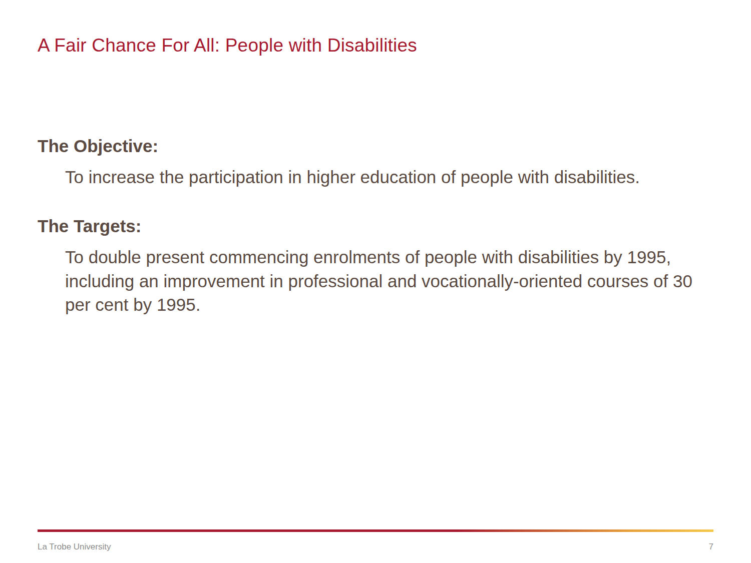A Fair Chance For All: People with Disabilities
The Objective:
To increase the participation in higher education of people with disabilities.
The Targets:
To double present commencing enrolments of people with disabilities by 1995, including an improvement in professional and vocationally-oriented courses of 30 per cent by 1995.
La Trobe University 7